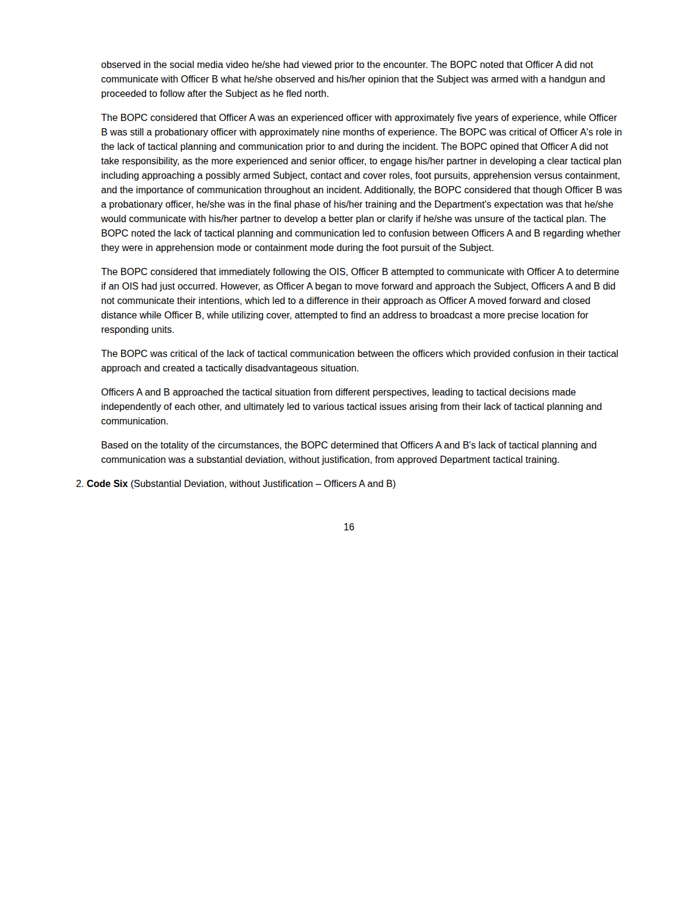observed in the social media video he/she had viewed prior to the encounter. The BOPC noted that Officer A did not communicate with Officer B what he/she observed and his/her opinion that the Subject was armed with a handgun and proceeded to follow after the Subject as he fled north.
The BOPC considered that Officer A was an experienced officer with approximately five years of experience, while Officer B was still a probationary officer with approximately nine months of experience. The BOPC was critical of Officer A's role in the lack of tactical planning and communication prior to and during the incident. The BOPC opined that Officer A did not take responsibility, as the more experienced and senior officer, to engage his/her partner in developing a clear tactical plan including approaching a possibly armed Subject, contact and cover roles, foot pursuits, apprehension versus containment, and the importance of communication throughout an incident. Additionally, the BOPC considered that though Officer B was a probationary officer, he/she was in the final phase of his/her training and the Department's expectation was that he/she would communicate with his/her partner to develop a better plan or clarify if he/she was unsure of the tactical plan. The BOPC noted the lack of tactical planning and communication led to confusion between Officers A and B regarding whether they were in apprehension mode or containment mode during the foot pursuit of the Subject.
The BOPC considered that immediately following the OIS, Officer B attempted to communicate with Officer A to determine if an OIS had just occurred. However, as Officer A began to move forward and approach the Subject, Officers A and B did not communicate their intentions, which led to a difference in their approach as Officer A moved forward and closed distance while Officer B, while utilizing cover, attempted to find an address to broadcast a more precise location for responding units.
The BOPC was critical of the lack of tactical communication between the officers which provided confusion in their tactical approach and created a tactically disadvantageous situation.
Officers A and B approached the tactical situation from different perspectives, leading to tactical decisions made independently of each other, and ultimately led to various tactical issues arising from their lack of tactical planning and communication.
Based on the totality of the circumstances, the BOPC determined that Officers A and B's lack of tactical planning and communication was a substantial deviation, without justification, from approved Department tactical training.
Code Six (Substantial Deviation, without Justification – Officers A and B)
16